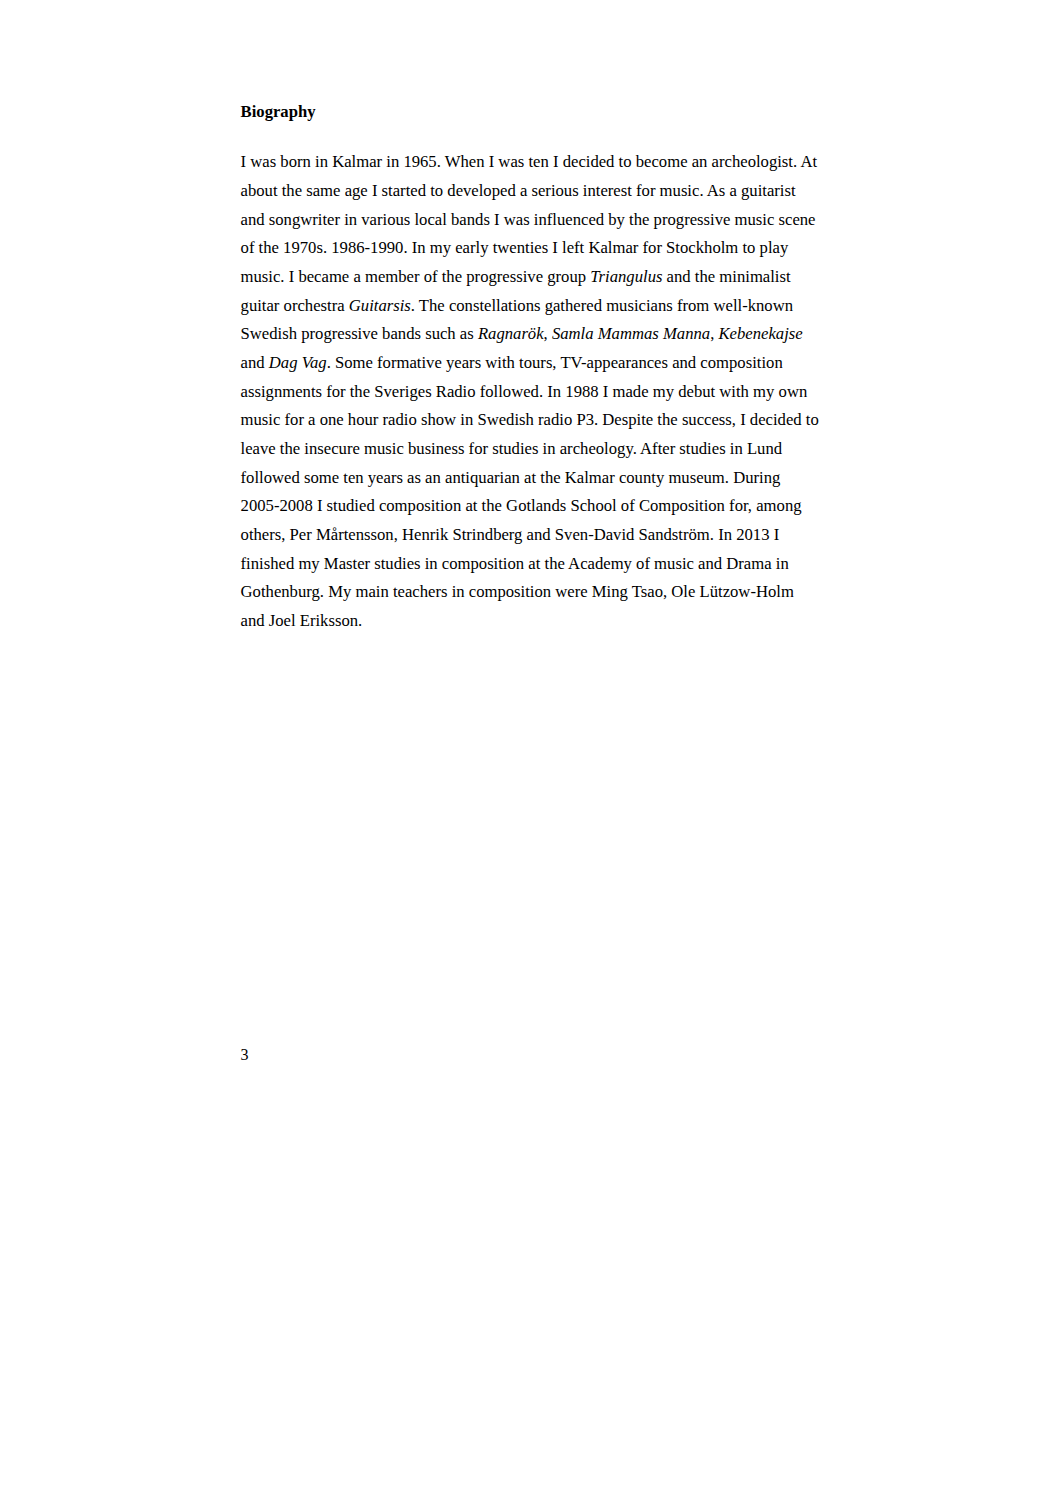Biography
I was born in Kalmar in 1965. When I was ten I decided to become an archeologist. At about the same age I started to developed a serious interest for music. As a guitarist and songwriter in various local bands I was influenced by the progressive music scene of the 1970s. 1986-1990. In my early twenties I left Kalmar for Stockholm to play music. I became a member of the progressive group Triangulus and the minimalist guitar orchestra Guitarsis. The constellations gathered musicians from well-known Swedish progressive bands such as Ragnarök, Samla Mammas Manna, Kebenekajse and Dag Vag. Some formative years with tours, TV-appearances and composition assignments for the Sveriges Radio followed. In 1988 I made my debut with my own music for a one hour radio show in Swedish radio P3. Despite the success, I decided to leave the insecure music business for studies in archeology. After studies in Lund followed some ten years as an antiquarian at the Kalmar county museum. During 2005-2008 I studied composition at the Gotlands School of Composition for, among others, Per Mårtensson, Henrik Strindberg and Sven-David Sandström. In 2013 I finished my Master studies in composition at the Academy of music and Drama in Gothenburg. My main teachers in composition were Ming Tsao, Ole Lützow-Holm and Joel Eriksson.
3